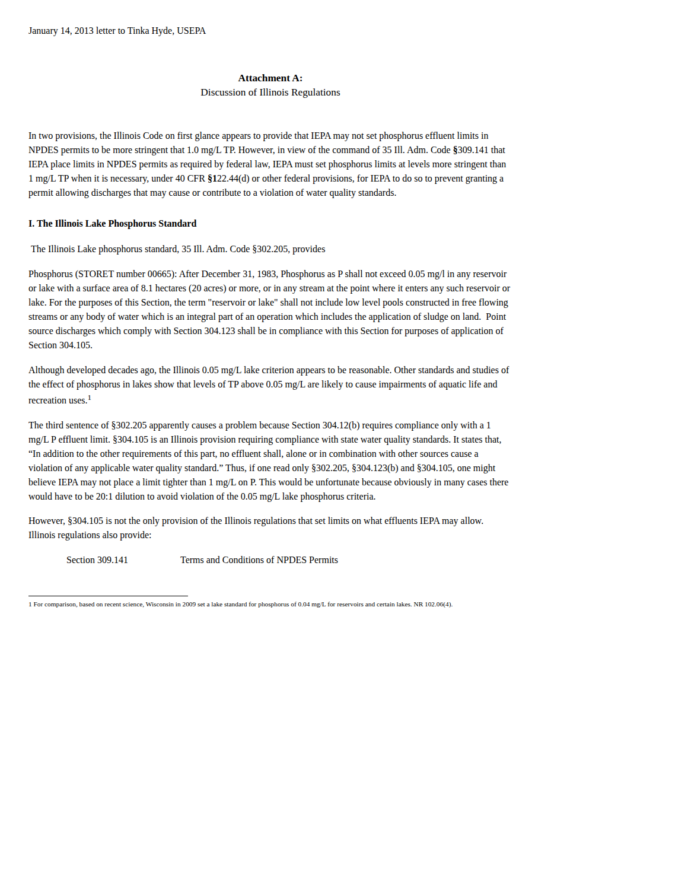January 14, 2013 letter to Tinka Hyde, USEPA
Attachment A: Discussion of Illinois Regulations
In two provisions, the Illinois Code on first glance appears to provide that IEPA may not set phosphorus effluent limits in NPDES permits to be more stringent that 1.0 mg/L TP. However, in view of the command of 35 Ill. Adm. Code §309.141 that IEPA place limits in NPDES permits as required by federal law, IEPA must set phosphorus limits at levels more stringent than 1 mg/L TP when it is necessary, under 40 CFR §122.44(d) or other federal provisions, for IEPA to do so to prevent granting a permit allowing discharges that may cause or contribute to a violation of water quality standards.
I. The Illinois Lake Phosphorus Standard
The Illinois Lake phosphorus standard, 35 Ill. Adm. Code §302.205, provides
Phosphorus (STORET number 00665): After December 31, 1983, Phosphorus as P shall not exceed 0.05 mg/l in any reservoir or lake with a surface area of 8.1 hectares (20 acres) or more, or in any stream at the point where it enters any such reservoir or lake. For the purposes of this Section, the term "reservoir or lake" shall not include low level pools constructed in free flowing streams or any body of water which is an integral part of an operation which includes the application of sludge on land. Point source discharges which comply with Section 304.123 shall be in compliance with this Section for purposes of application of Section 304.105.
Although developed decades ago, the Illinois 0.05 mg/L lake criterion appears to be reasonable. Other standards and studies of the effect of phosphorus in lakes show that levels of TP above 0.05 mg/L are likely to cause impairments of aquatic life and recreation uses.1
The third sentence of §302.205 apparently causes a problem because Section 304.12(b) requires compliance only with a 1 mg/L P effluent limit. §304.105 is an Illinois provision requiring compliance with state water quality standards. It states that, “In addition to the other requirements of this part, no effluent shall, alone or in combination with other sources cause a violation of any applicable water quality standard.” Thus, if one read only §302.205, §304.123(b) and §304.105, one might believe IEPA may not place a limit tighter than 1 mg/L on P. This would be unfortunate because obviously in many cases there would have to be 20:1 dilution to avoid violation of the 0.05 mg/L lake phosphorus criteria.
However, §304.105 is not the only provision of the Illinois regulations that set limits on what effluents IEPA may allow. Illinois regulations also provide:
Section 309.141 Terms and Conditions of NPDES Permits
1 For comparison, based on recent science, Wisconsin in 2009 set a lake standard for phosphorus of 0.04 mg/L for reservoirs and certain lakes. NR 102.06(4).